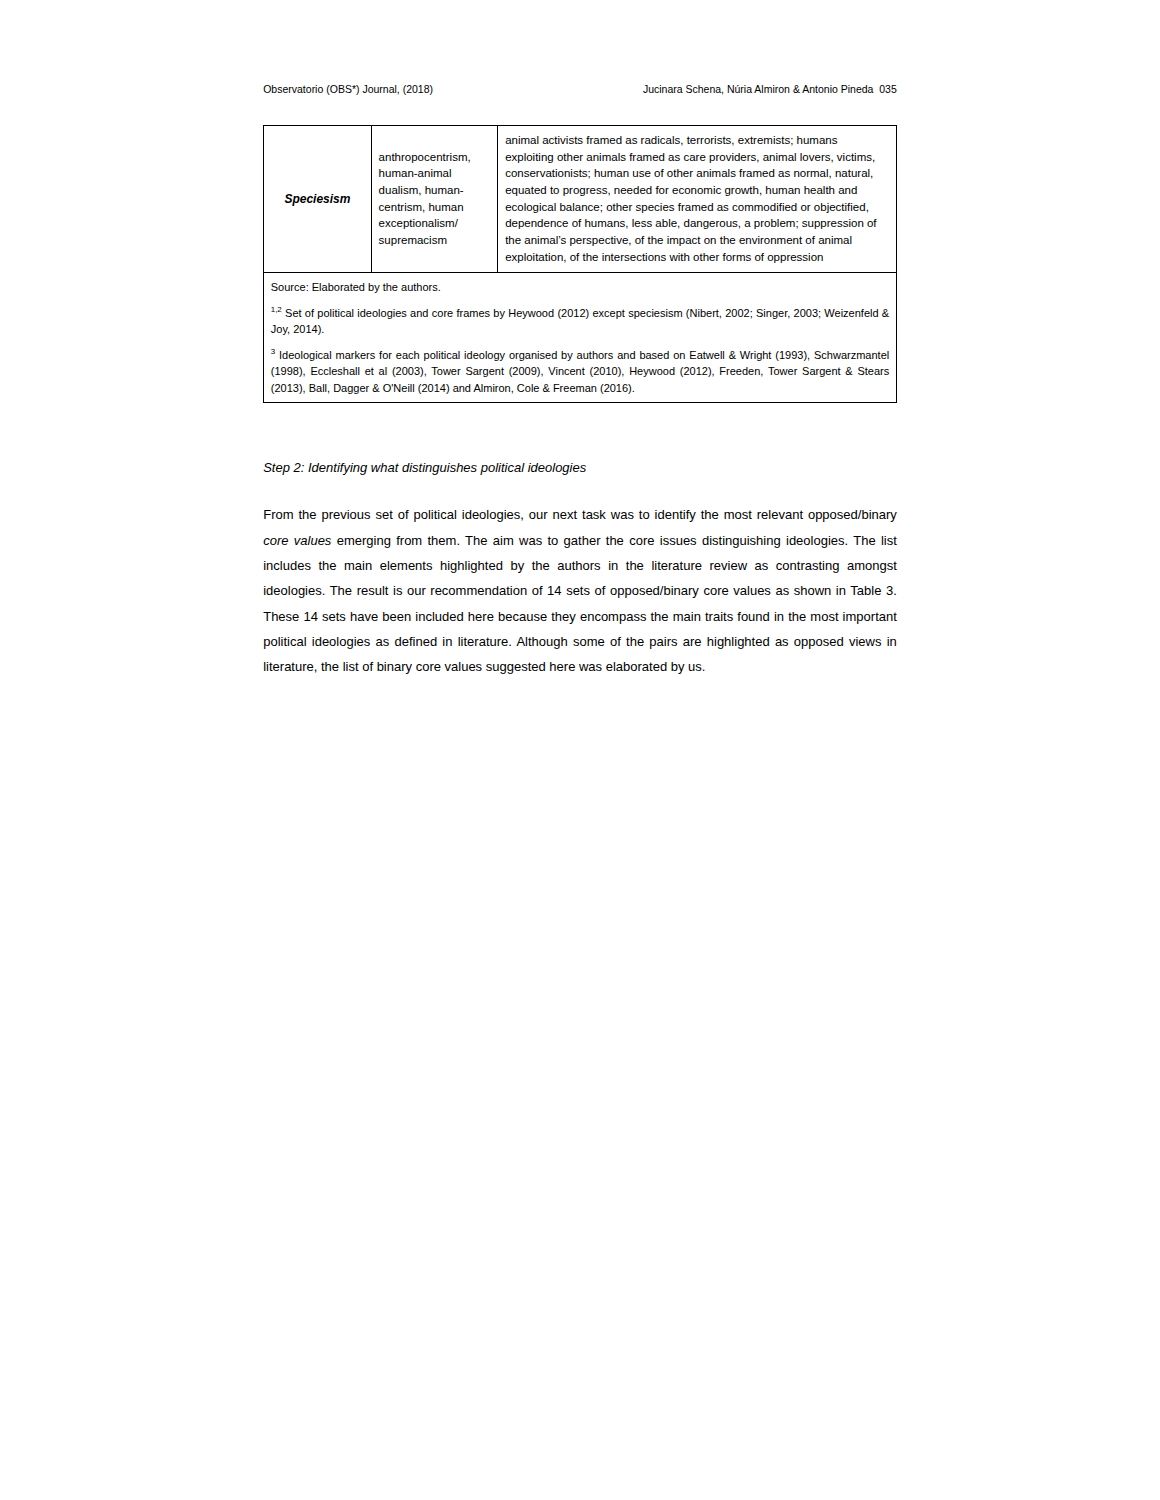Observatorio (OBS*) Journal, (2018) Jucinara Schena, Núria Almiron & Antonio Pineda 035
| Speciesism | anthropocentrism, human-animal dualism, human-centrism, human exceptionalism/ supremacism | animal activists framed as radicals, terrorists, extremists; humans exploiting other animals framed as care providers, animal lovers, victims, conservationists; human use of other animals framed as normal, natural, equated to progress, needed for economic growth, human health and ecological balance; other species framed as commodified or objectified, dependence of humans, less able, dangerous, a problem; suppression of the animal’s perspective, of the impact on the environment of animal exploitation, of the intersections with other forms of oppression |
| Source: Elaborated by the authors. 1,2 Set of political ideologies and core frames by Heywood (2012) except speciesism (Nibert, 2002; Singer, 2003; Weizenfeld & Joy, 2014). 3 Ideological markers for each political ideology organised by authors and based on Eatwell & Wright (1993), Schwarzmantel (1998), Eccleshall et al (2003), Tower Sargent (2009), Vincent (2010), Heywood (2012), Freeden, Tower Sargent & Stears (2013), Ball, Dagger & O'Neill (2014) and Almiron, Cole & Freeman (2016). |
Step 2: Identifying what distinguishes political ideologies
From the previous set of political ideologies, our next task was to identify the most relevant opposed/binary core values emerging from them. The aim was to gather the core issues distinguishing ideologies. The list includes the main elements highlighted by the authors in the literature review as contrasting amongst ideologies. The result is our recommendation of 14 sets of opposed/binary core values as shown in Table 3. These 14 sets have been included here because they encompass the main traits found in the most important political ideologies as defined in literature. Although some of the pairs are highlighted as opposed views in literature, the list of binary core values suggested here was elaborated by us.